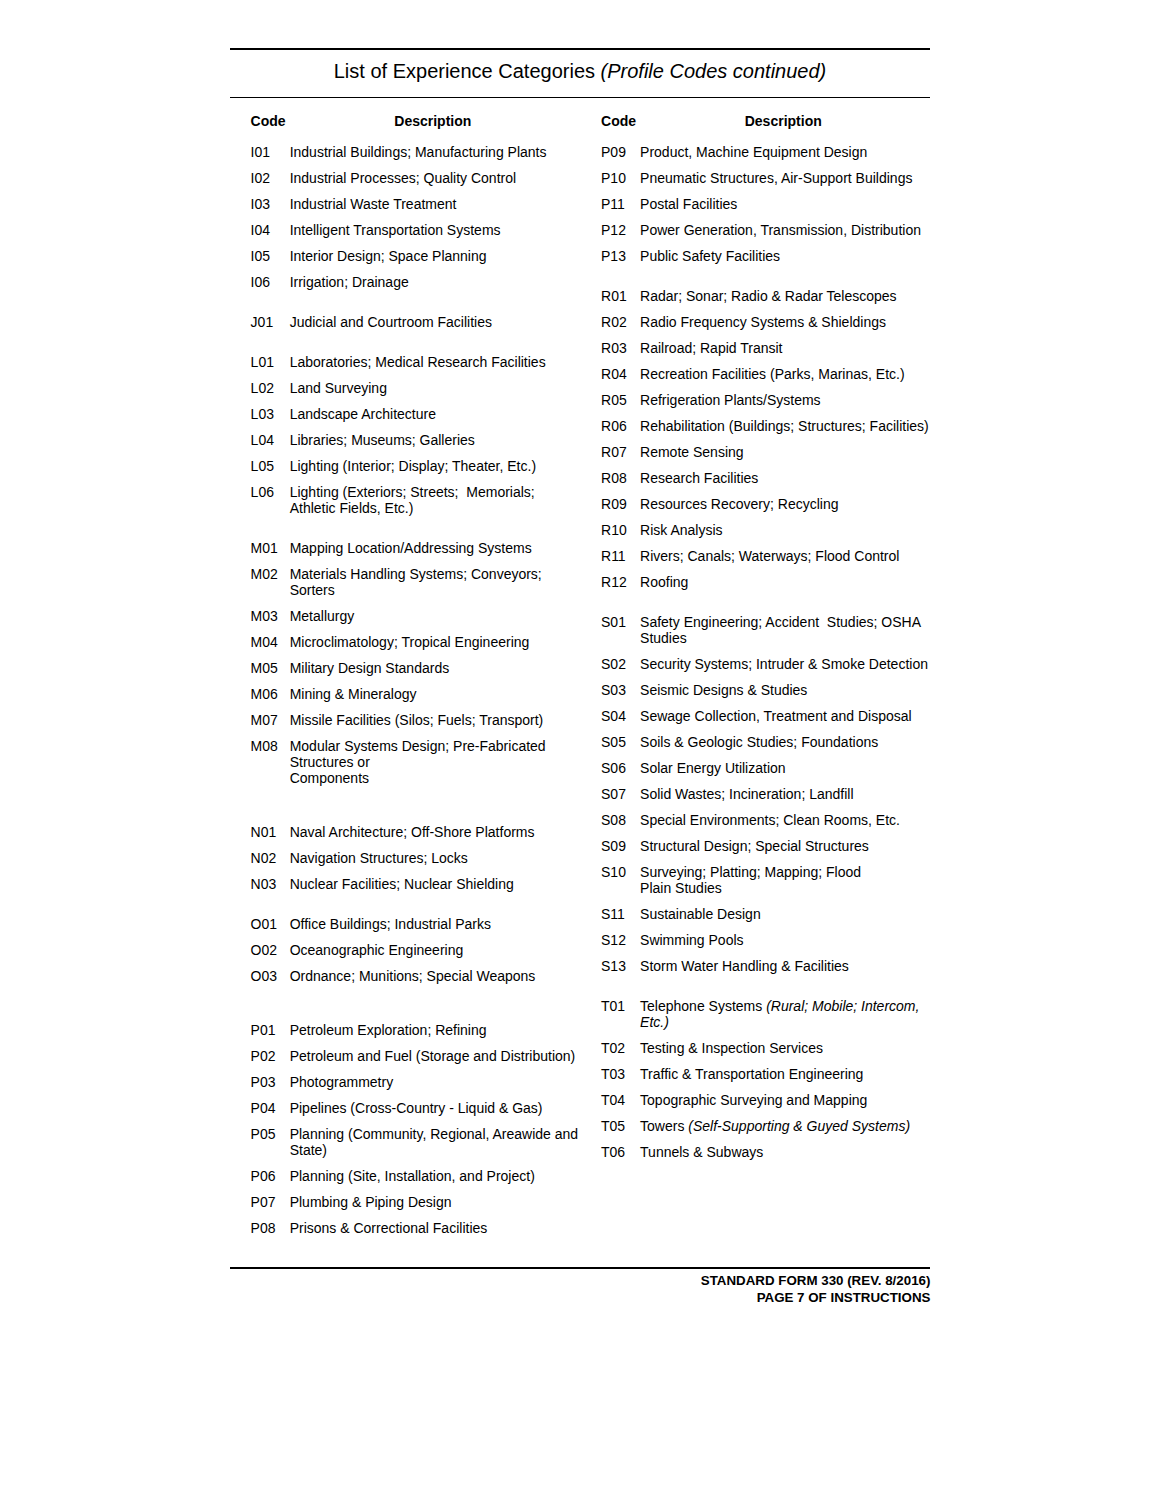List of Experience Categories (Profile Codes continued)
| / Code / Description / / --- / --- / / I01 / Industrial Buildings; Manufacturing Plants / / I02 / Industrial Processes; Quality Control / / I03 / Industrial Waste Treatment / / I04 / Intelligent Transportation Systems / / I05 / Interior Design; Space Planning / / I06 / Irrigation; Drainage / / J01 / Judicial and Courtroom Facilities / / L01 / Laboratories; Medical Research Facilities / / L02 / Land Surveying / / L03 / Landscape Architecture / / L04 / Libraries; Museums; Galleries / / L05 / Lighting (Interior; Display; Theater, Etc.) / / L06 / Lighting (Exteriors; Streets; Memorials; Athletic Fields, Etc.) / / M01 / Mapping Location/Addressing Systems / / M02 / Materials Handling Systems; Conveyors; Sorters / / M03 / Metallurgy / / M04 / Microclimatology; Tropical Engineering / / M05 / Military Design Standards / / M06 / Mining & Mineralogy / / M07 / Missile Facilities (Silos; Fuels; Transport) / / M08 / Modular Systems Design; Pre-Fabricated Structures or Components / / N01 / Naval Architecture; Off-Shore Platforms / / N02 / Navigation Structures; Locks / / N03 / Nuclear Facilities; Nuclear Shielding / / O01 / Office Buildings; Industrial Parks / / O02 / Oceanographic Engineering / / O03 / Ordnance; Munitions; Special Weapons / / P01 / Petroleum Exploration; Refining / / P02 / Petroleum and Fuel (Storage and Distribution) / / P03 / Photogrammetry / / P04 / Pipelines (Cross-Country - Liquid & Gas) / / P05 / Planning (Community, Regional, Areawide and State) / / P06 / Planning (Site, Installation, and Project) / / P07 / Plumbing & Piping Design / / P08 / Prisons & Correctional Facilities / | / Code / Description / / --- / --- / / P09 / Product, Machine Equipment Design / / P10 / Pneumatic Structures, Air-Support Buildings / / P11 / Postal Facilities / / P12 / Power Generation, Transmission, Distribution / / P13 / Public Safety Facilities / / R01 / Radar; Sonar; Radio & Radar Telescopes / / R02 / Radio Frequency Systems & Shieldings / / R03 / Railroad; Rapid Transit / / R04 / Recreation Facilities (Parks, Marinas, Etc.) / / R05 / Refrigeration Plants/Systems / / R06 / Rehabilitation (Buildings; Structures; Facilities) / / R07 / Remote Sensing / / R08 / Research Facilities / / R09 / Resources Recovery; Recycling / / R10 / Risk Analysis / / R11 / Rivers; Canals; Waterways; Flood Control / / R12 / Roofing / / S01 / Safety Engineering; Accident Studies; OSHA Studies / / S02 / Security Systems; Intruder & Smoke Detection / / S03 / Seismic Designs & Studies / / S04 / Sewage Collection, Treatment and Disposal / / S05 / Soils & Geologic Studies; Foundations / / S06 / Solar Energy Utilization / / S07 / Solid Wastes; Incineration; Landfill / / S08 / Special Environments; Clean Rooms, Etc. / / S09 / Structural Design; Special Structures / / S10 / Surveying; Platting; Mapping; Flood Plain Studies / / S11 / Sustainable Design / / S12 / Swimming Pools / / S13 / Storm Water Handling & Facilities / / T01 / Telephone Systems (Rural; Mobile; Intercom, Etc.) / / T02 / Testing & Inspection Services / / T03 / Traffic & Transportation Engineering / / T04 / Topographic Surveying and Mapping / / T05 / Towers (Self-Supporting & Guyed Systems) / / T06 / Tunnels & Subways / |
STANDARD FORM 330 (REV. 8/2016)
PAGE 7 OF INSTRUCTIONS